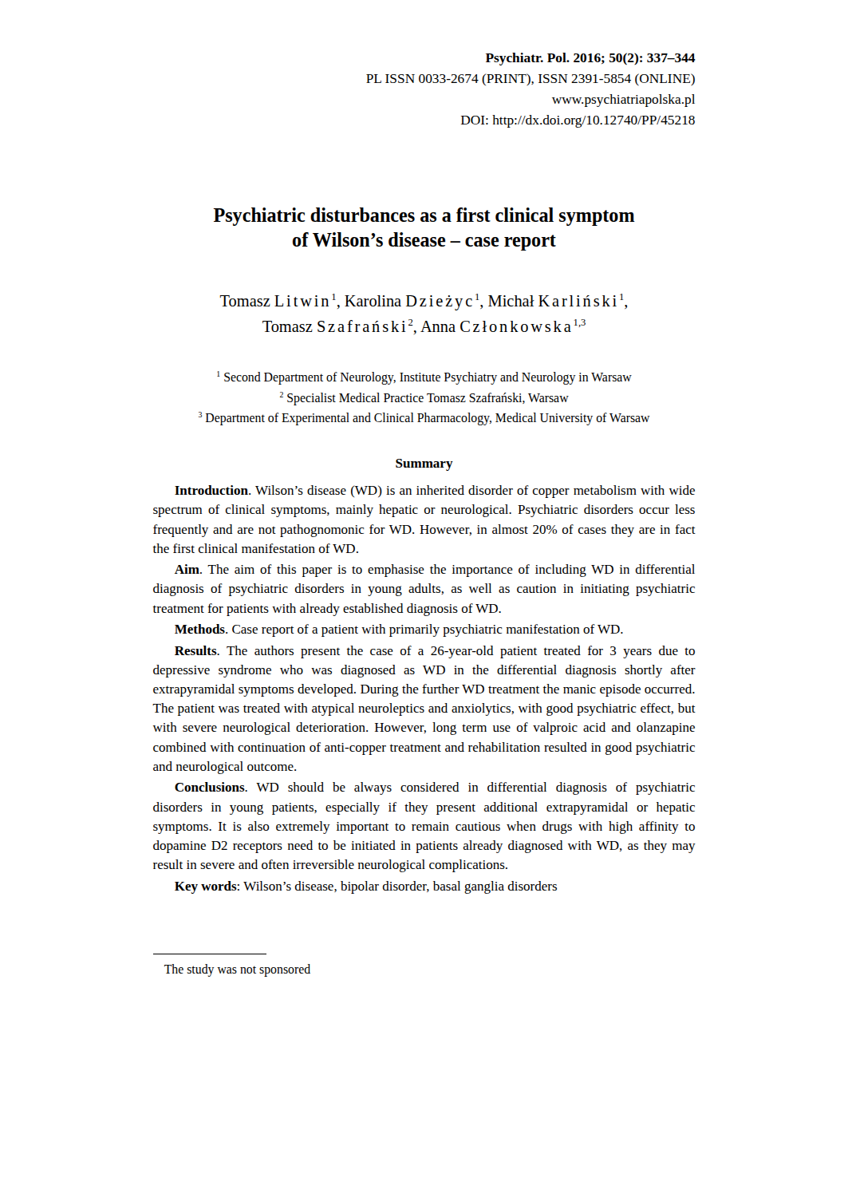Psychiatr. Pol. 2016; 50(2): 337–344
PL ISSN 0033-2674 (PRINT), ISSN 2391-5854 (ONLINE)
www.psychiatriapolska.pl
DOI: http://dx.doi.org/10.12740/PP/45218
Psychiatric disturbances as a first clinical symptom
of Wilson’s disease – case report
Tomasz Litwin1, Karolina Dzieżyc1, Michał Karliński1,
Tomasz Szafrański2, Anna Członkowska1,3
1 Second Department of Neurology, Institute Psychiatry and Neurology in Warsaw
2 Specialist Medical Practice Tomasz Szafrański, Warsaw
3 Department of Experimental and Clinical Pharmacology, Medical University of Warsaw
Summary
Introduction. Wilson’s disease (WD) is an inherited disorder of copper metabolism with wide spectrum of clinical symptoms, mainly hepatic or neurological. Psychiatric disorders occur less frequently and are not pathognomonic for WD. However, in almost 20% of cases they are in fact the first clinical manifestation of WD.
Aim. The aim of this paper is to emphasise the importance of including WD in differential diagnosis of psychiatric disorders in young adults, as well as caution in initiating psychiatric treatment for patients with already established diagnosis of WD.
Methods. Case report of a patient with primarily psychiatric manifestation of WD.
Results. The authors present the case of a 26-year-old patient treated for 3 years due to depressive syndrome who was diagnosed as WD in the differential diagnosis shortly after extrapyramidal symptoms developed. During the further WD treatment the manic episode occurred. The patient was treated with atypical neuroleptics and anxiolytics, with good psychiatric effect, but with severe neurological deterioration. However, long term use of valproic acid and olanzapine combined with continuation of anti-copper treatment and rehabilitation resulted in good psychiatric and neurological outcome.
Conclusions. WD should be always considered in differential diagnosis of psychiatric disorders in young patients, especially if they present additional extrapyramidal or hepatic symptoms. It is also extremely important to remain cautious when drugs with high affinity to dopamine D2 receptors need to be initiated in patients already diagnosed with WD, as they may result in severe and often irreversible neurological complications.
Key words: Wilson’s disease, bipolar disorder, basal ganglia disorders
The study was not sponsored